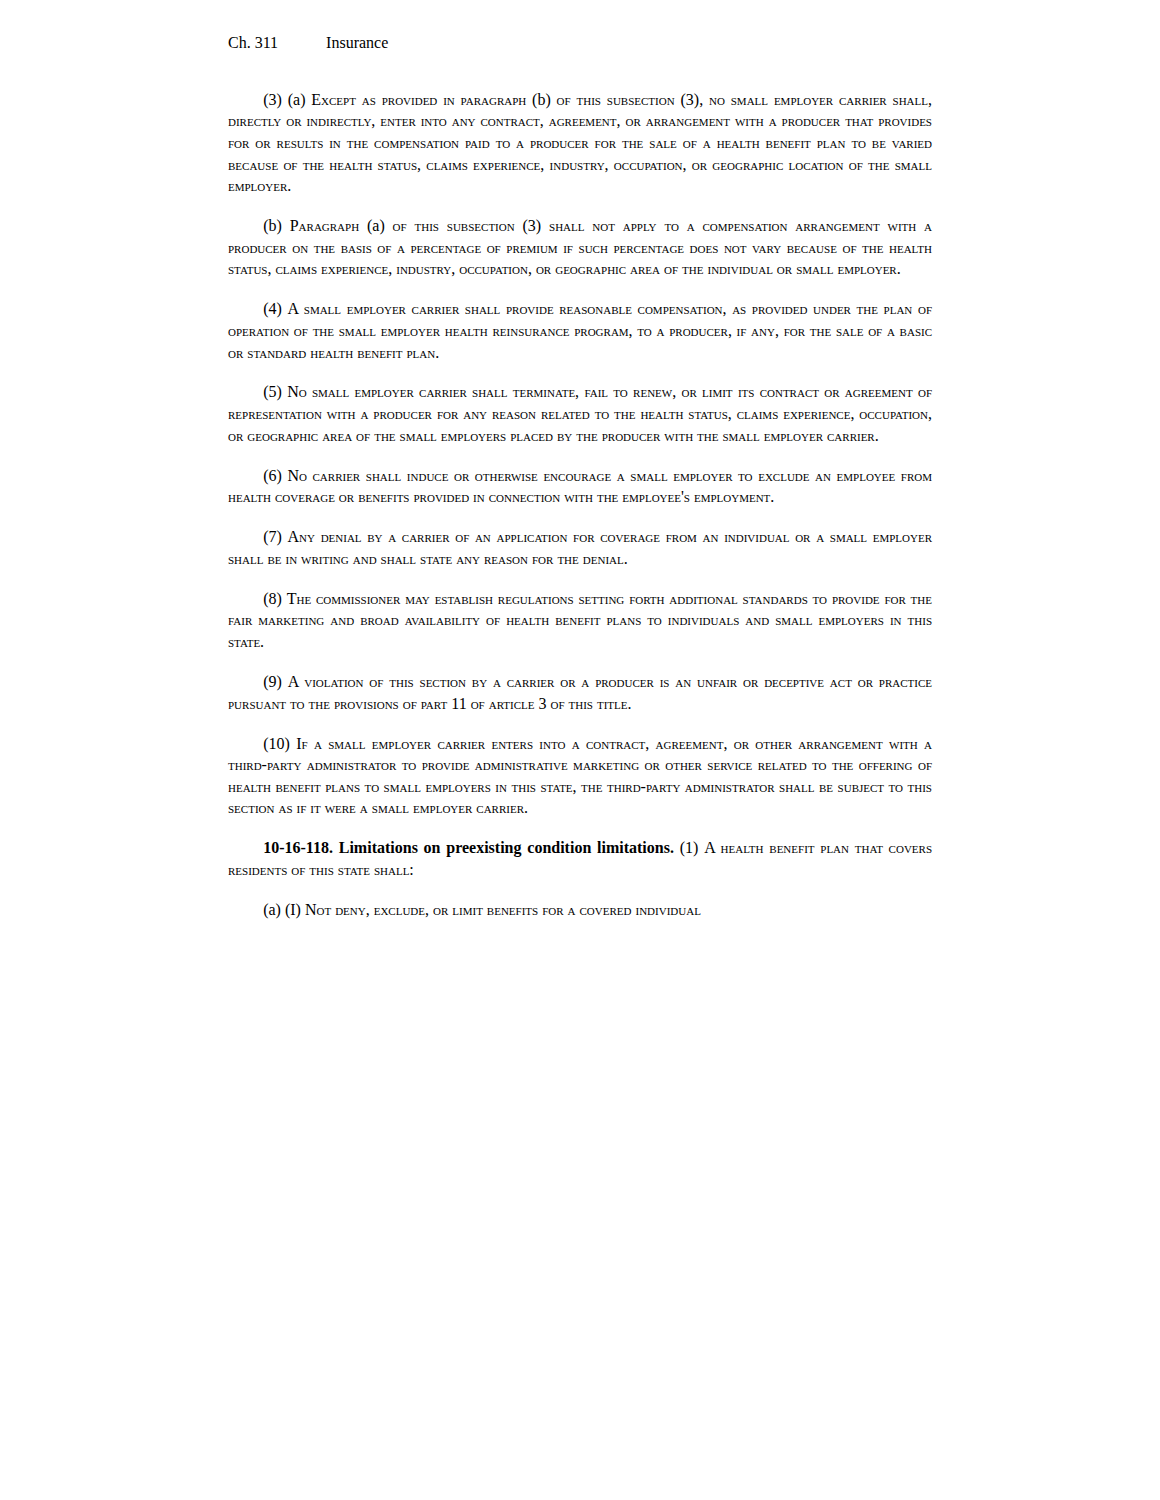Ch. 311 Insurance
(3) (a) Except as provided in paragraph (b) of this subsection (3), no small employer carrier shall, directly or indirectly, enter into any contract, agreement, or arrangement with a producer that provides for or results in the compensation paid to a producer for the sale of a health benefit plan to be varied because of the health status, claims experience, industry, occupation, or geographic location of the small employer.
(b) Paragraph (a) of this subsection (3) shall not apply to a compensation arrangement with a producer on the basis of a percentage of premium if such percentage does not vary because of the health status, claims experience, industry, occupation, or geographic area of the individual or small employer.
(4) A small employer carrier shall provide reasonable compensation, as provided under the plan of operation of the small employer health reinsurance program, to a producer, if any, for the sale of a basic or standard health benefit plan.
(5) No small employer carrier shall terminate, fail to renew, or limit its contract or agreement of representation with a producer for any reason related to the health status, claims experience, occupation, or geographic area of the small employers placed by the producer with the small employer carrier.
(6) No carrier shall induce or otherwise encourage a small employer to exclude an employee from health coverage or benefits provided in connection with the employee's employment.
(7) Any denial by a carrier of an application for coverage from an individual or a small employer shall be in writing and shall state any reason for the denial.
(8) The commissioner may establish regulations setting forth additional standards to provide for the fair marketing and broad availability of health benefit plans to individuals and small employers in this state.
(9) A violation of this section by a carrier or a producer is an unfair or deceptive act or practice pursuant to the provisions of part 11 of article 3 of this title.
(10) If a small employer carrier enters into a contract, agreement, or other arrangement with a third-party administrator to provide administrative marketing or other service related to the offering of health benefit plans to small employers in this state, the third-party administrator shall be subject to this section as if it were a small employer carrier.
10-16-118. Limitations on preexisting condition limitations. (1) A health benefit plan that covers residents of this state shall:
(a) (I) Not deny, exclude, or limit benefits for a covered individual